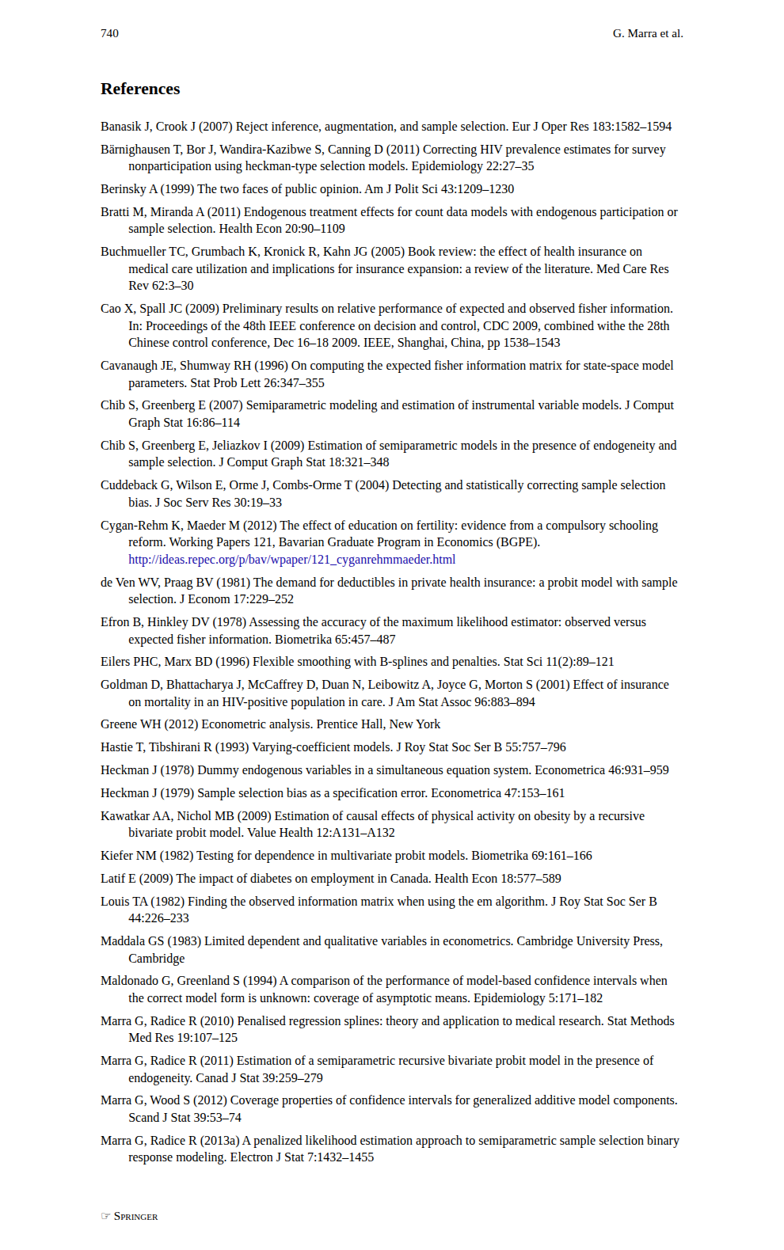740 G. Marra et al.
References
Banasik J, Crook J (2007) Reject inference, augmentation, and sample selection. Eur J Oper Res 183:1582–1594
Bärnighausen T, Bor J, Wandira-Kazibwe S, Canning D (2011) Correcting HIV prevalence estimates for survey nonparticipation using heckman-type selection models. Epidemiology 22:27–35
Berinsky A (1999) The two faces of public opinion. Am J Polit Sci 43:1209–1230
Bratti M, Miranda A (2011) Endogenous treatment effects for count data models with endogenous participation or sample selection. Health Econ 20:90–1109
Buchmueller TC, Grumbach K, Kronick R, Kahn JG (2005) Book review: the effect of health insurance on medical care utilization and implications for insurance expansion: a review of the literature. Med Care Res Rev 62:3–30
Cao X, Spall JC (2009) Preliminary results on relative performance of expected and observed fisher information. In: Proceedings of the 48th IEEE conference on decision and control, CDC 2009, combined withe the 28th Chinese control conference, Dec 16–18 2009. IEEE, Shanghai, China, pp 1538–1543
Cavanaugh JE, Shumway RH (1996) On computing the expected fisher information matrix for state-space model parameters. Stat Prob Lett 26:347–355
Chib S, Greenberg E (2007) Semiparametric modeling and estimation of instrumental variable models. J Comput Graph Stat 16:86–114
Chib S, Greenberg E, Jeliazkov I (2009) Estimation of semiparametric models in the presence of endogeneity and sample selection. J Comput Graph Stat 18:321–348
Cuddeback G, Wilson E, Orme J, Combs-Orme T (2004) Detecting and statistically correcting sample selection bias. J Soc Serv Res 30:19–33
Cygan-Rehm K, Maeder M (2012) The effect of education on fertility: evidence from a compulsory schooling reform. Working Papers 121, Bavarian Graduate Program in Economics (BGPE). http://ideas.repec.org/p/bav/wpaper/121_cyganrehmmaeder.html
de Ven WV, Praag BV (1981) The demand for deductibles in private health insurance: a probit model with sample selection. J Econom 17:229–252
Efron B, Hinkley DV (1978) Assessing the accuracy of the maximum likelihood estimator: observed versus expected fisher information. Biometrika 65:457–487
Eilers PHC, Marx BD (1996) Flexible smoothing with B-splines and penalties. Stat Sci 11(2):89–121
Goldman D, Bhattacharya J, McCaffrey D, Duan N, Leibowitz A, Joyce G, Morton S (2001) Effect of insurance on mortality in an HIV-positive population in care. J Am Stat Assoc 96:883–894
Greene WH (2012) Econometric analysis. Prentice Hall, New York
Hastie T, Tibshirani R (1993) Varying-coefficient models. J Roy Stat Soc Ser B 55:757–796
Heckman J (1978) Dummy endogenous variables in a simultaneous equation system. Econometrica 46:931–959
Heckman J (1979) Sample selection bias as a specification error. Econometrica 47:153–161
Kawatkar AA, Nichol MB (2009) Estimation of causal effects of physical activity on obesity by a recursive bivariate probit model. Value Health 12:A131–A132
Kiefer NM (1982) Testing for dependence in multivariate probit models. Biometrika 69:161–166
Latif E (2009) The impact of diabetes on employment in Canada. Health Econ 18:577–589
Louis TA (1982) Finding the observed information matrix when using the em algorithm. J Roy Stat Soc Ser B 44:226–233
Maddala GS (1983) Limited dependent and qualitative variables in econometrics. Cambridge University Press, Cambridge
Maldonado G, Greenland S (1994) A comparison of the performance of model-based confidence intervals when the correct model form is unknown: coverage of asymptotic means. Epidemiology 5:171–182
Marra G, Radice R (2010) Penalised regression splines: theory and application to medical research. Stat Methods Med Res 19:107–125
Marra G, Radice R (2011) Estimation of a semiparametric recursive bivariate probit model in the presence of endogeneity. Canad J Stat 39:259–279
Marra G, Wood S (2012) Coverage properties of confidence intervals for generalized additive model components. Scand J Stat 39:53–74
Marra G, Radice R (2013a) A penalized likelihood estimation approach to semiparametric sample selection binary response modeling. Electron J Stat 7:1432–1455
☞ Springer